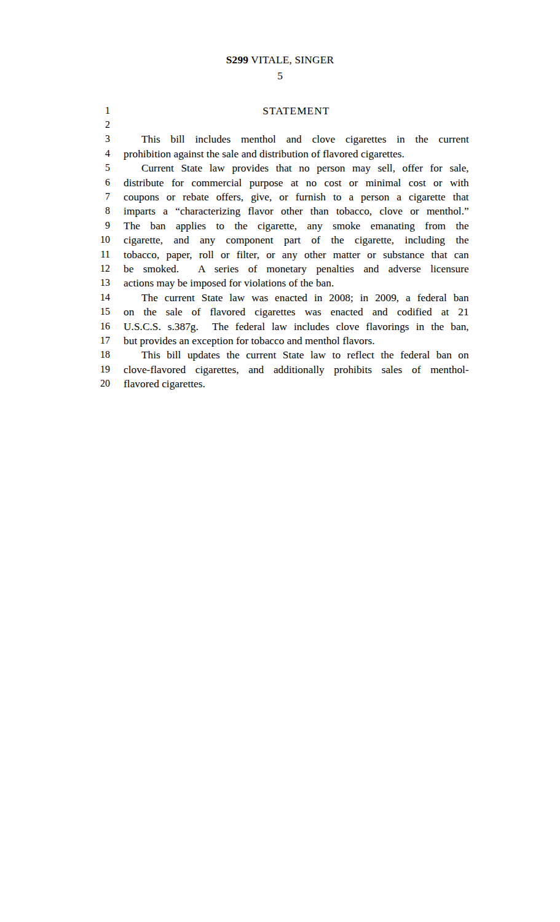S299 VITALE, SINGER
5
STATEMENT
This bill includes menthol and clove cigarettes in the current
prohibition against the sale and distribution of flavored cigarettes.
Current State law provides that no person may sell, offer for sale,
distribute for commercial purpose at no cost or minimal cost or with
coupons or rebate offers, give, or furnish to a person a cigarette that
imparts a “characterizing flavor other than tobacco, clove or menthol.”
The ban applies to the cigarette, any smoke emanating from the
cigarette, and any component part of the cigarette, including the
tobacco, paper, roll or filter, or any other matter or substance that can
be smoked. A series of monetary penalties and adverse licensure
actions may be imposed for violations of the ban.
The current State law was enacted in 2008; in 2009, a federal ban
on the sale of flavored cigarettes was enacted and codified at 21
U.S.C.S. s.387g. The federal law includes clove flavorings in the ban,
but provides an exception for tobacco and menthol flavors.
This bill updates the current State law to reflect the federal ban on
clove-flavored cigarettes, and additionally prohibits sales of menthol-
flavored cigarettes.